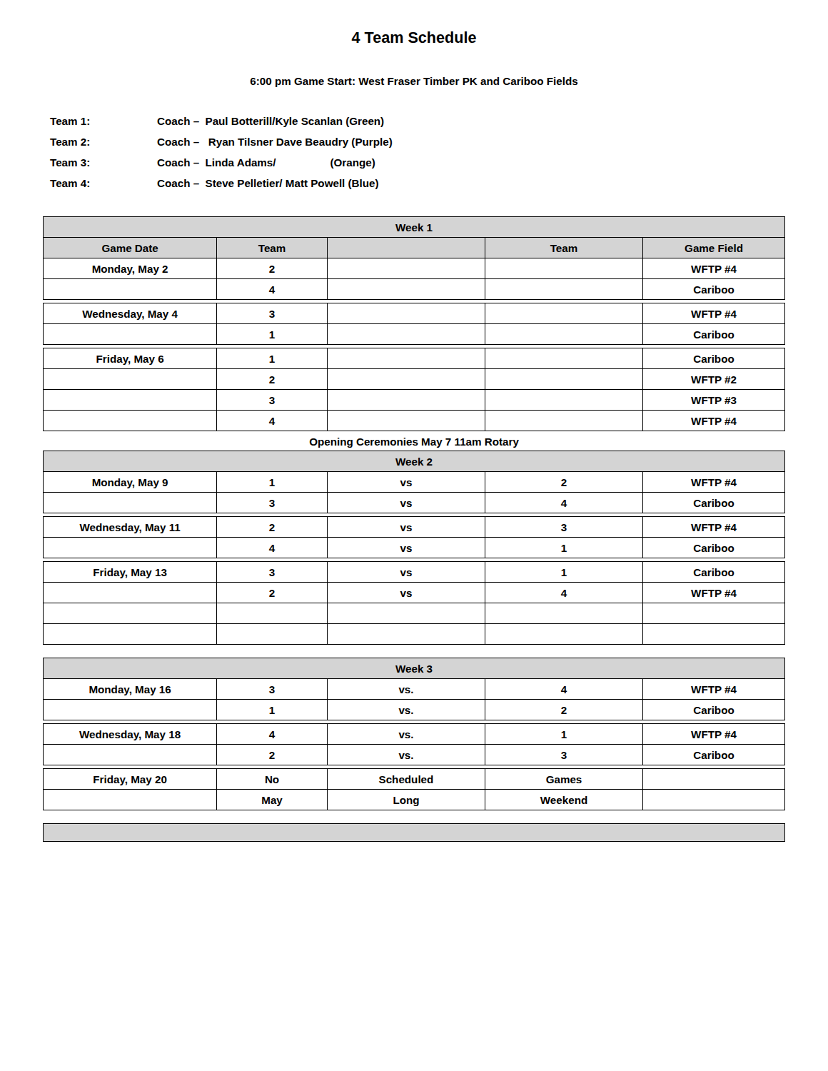4 Team Schedule
6:00 pm Game Start: West Fraser Timber PK and Cariboo Fields
| Team 1: | Coach – Paul Botterill/Kyle Scanlan (Green) |
| Team 2: | Coach – Ryan Tilsner Dave Beaudry (Purple) |
| Team 3: | Coach – Linda Adams/ (Orange) |
| Team 4: | Coach – Steve Pelletier/ Matt Powell (Blue) |
| Week 1 |
| Game Date | Team | | Team | Game Field |
| Monday, May 2 | 2 | | | WFTP #4 |
| | 4 | | | Cariboo |
| Wednesday, May 4 | 3 | | | WFTP #4 |
| | 1 | | | Cariboo |
| Friday, May 6 | 1 | | | Cariboo |
| | 2 | | | WFTP #2 |
| | 3 | | | WFTP #3 |
| | 4 | | | WFTP #4 |
Opening Ceremonies May 7 11am Rotary
| Week 2 |
| Monday, May 9 | 1 | vs | 2 | WFTP #4 |
| | 3 | vs | 4 | Cariboo |
| Wednesday, May 11 | 2 | vs | 3 | WFTP #4 |
| | 4 | vs | 1 | Cariboo |
| Friday, May 13 | 3 | vs | 1 | Cariboo |
| | 2 | vs | 4 | WFTP #4 |
| Week 3 |
| Monday, May 16 | 3 | vs. | 4 | WFTP #4 |
| | 1 | vs. | 2 | Cariboo |
| Wednesday, May 18 | 4 | vs. | 1 | WFTP #4 |
| | 2 | vs. | 3 | Cariboo |
| Friday, May 20 | No | Scheduled | Games | |
| | May | Long | Weekend | |